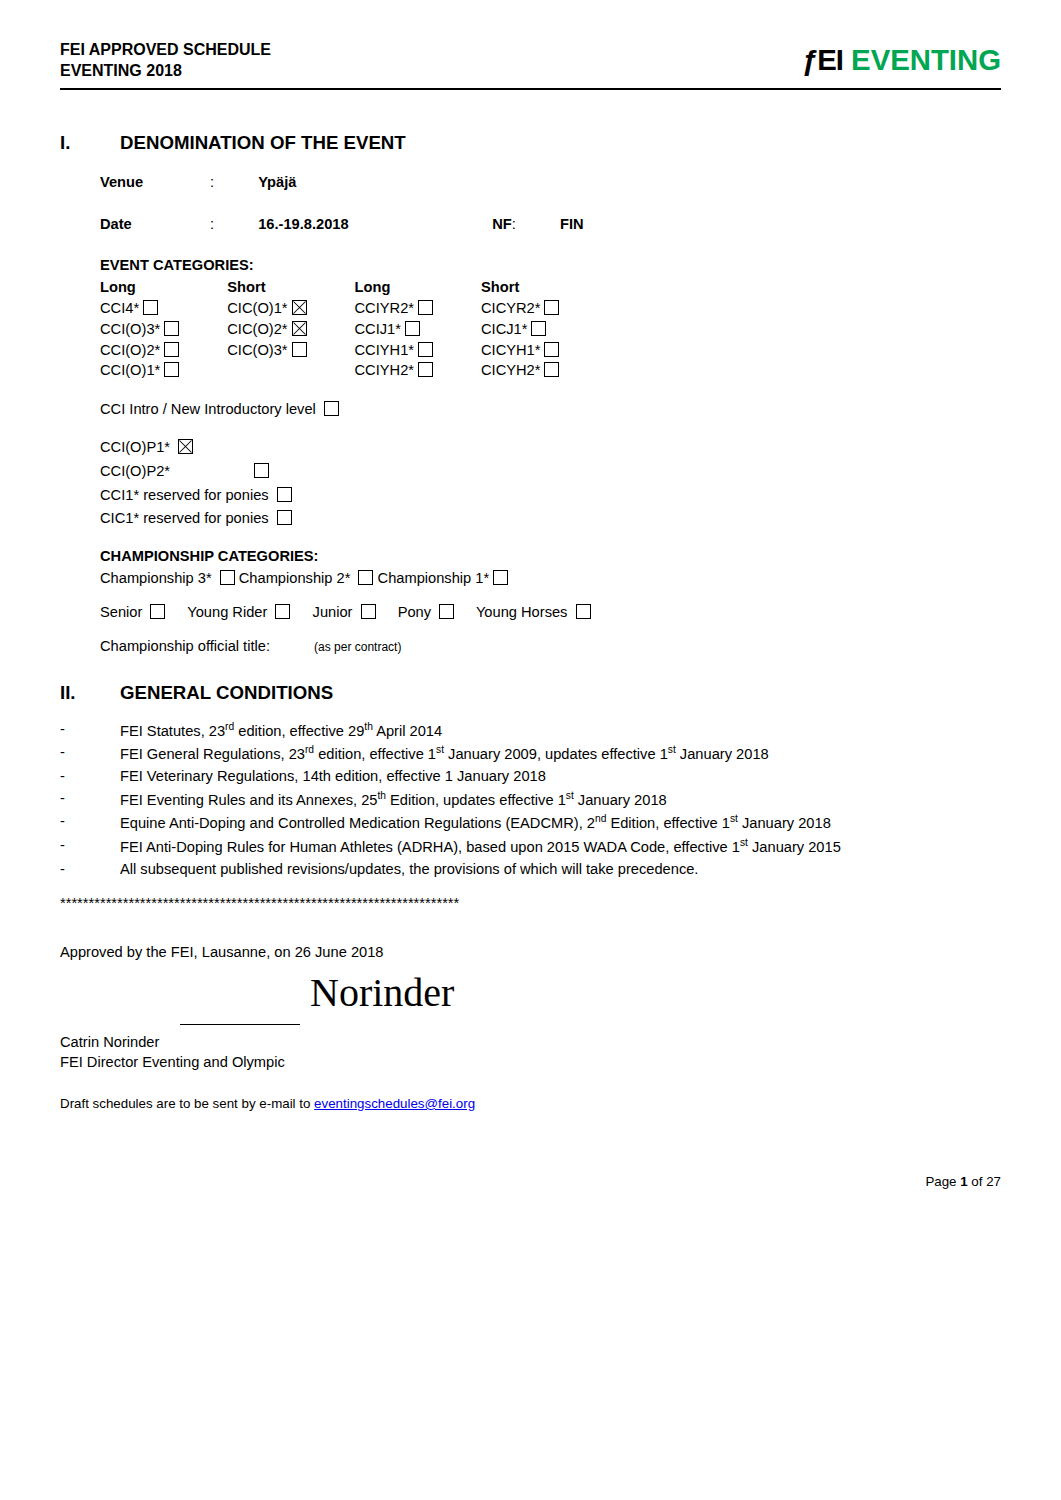FEI APPROVED SCHEDULE
EVENTING 2018
ƒEI EVENTING
I. DENOMINATION OF THE EVENT
Venue: Ypäjä
Date: 16.-19.8.2018 NF: FIN
EVENT CATEGORIES:
| Long | | Short | | Long | | Short |
| CCI4* | | CIC(O)1* | | CCIYR2* | | CICYR2* |
| CCI(O)3* | | CIC(O)2* | | CCIJ1* | | CICJ1* |
| CCI(O)2* | | CIC(O)3* | | CCIYH1* | | CICYH1* |
| CCI(O)1* | | | | CCIYH2* | | CICYH2* |
CCI Intro / New Introductory level
CCI(O)P1*
CCI(O)P2*
CCI1* reserved for ponies
CIC1* reserved for ponies
CHAMPIONSHIP CATEGORIES:
Championship 3* Championship 2* Championship 1*
Senior Young Rider Junior Pony Young Horses
Championship official title: (as per contract)
II. GENERAL CONDITIONS
FEI Statutes, 23rd edition, effective 29th April 2014
FEI General Regulations, 23rd edition, effective 1st January 2009, updates effective 1st January 2018
FEI Veterinary Regulations, 14th edition, effective 1 January 2018
FEI Eventing Rules and its Annexes, 25th Edition, updates effective 1st January 2018
Equine Anti-Doping and Controlled Medication Regulations (EADCMR), 2nd Edition, effective 1st January 2018
FEI Anti-Doping Rules for Human Athletes (ADRHA), based upon 2015 WADA Code, effective 1st January 2015
All subsequent published revisions/updates, the provisions of which will take precedence.
**********************************************************************
Approved by the FEI, Lausanne, on 26 June 2018
Norinder
Catrin Norinder
FEI Director Eventing and Olympic
Draft schedules are to be sent by e-mail to eventingschedules@fei.org
Page 1 of 27